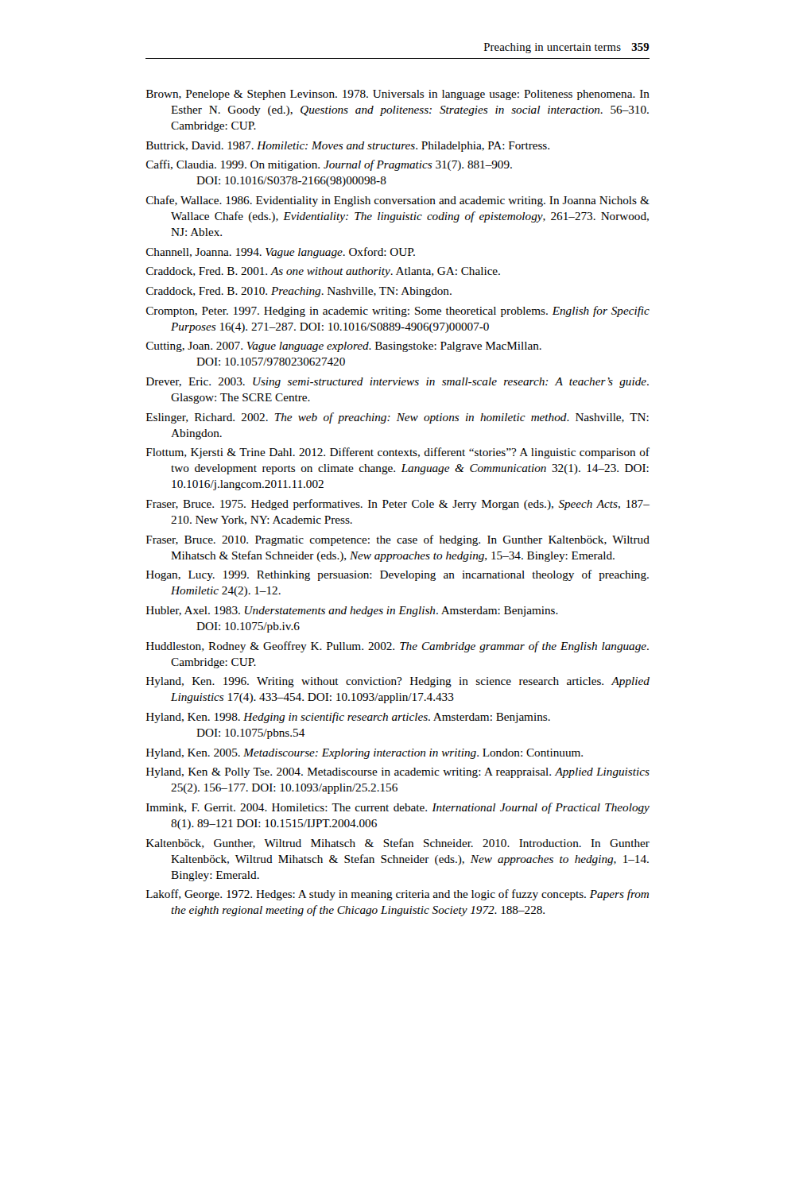Preaching in uncertain terms 359
Brown, Penelope & Stephen Levinson. 1978. Universals in language usage: Politeness phenomena. In Esther N. Goody (ed.), Questions and politeness: Strategies in social interaction. 56–310. Cambridge: CUP.
Buttrick, David. 1987. Homiletic: Moves and structures. Philadelphia, PA: Fortress.
Caffi, Claudia. 1999. On mitigation. Journal of Pragmatics 31(7). 881–909. DOI: 10.1016/S0378-2166(98)00098-8
Chafe, Wallace. 1986. Evidentiality in English conversation and academic writing. In Joanna Nichols & Wallace Chafe (eds.), Evidentiality: The linguistic coding of epistemology, 261–273. Norwood, NJ: Ablex.
Channell, Joanna. 1994. Vague language. Oxford: OUP.
Craddock, Fred. B. 2001. As one without authority. Atlanta, GA: Chalice.
Craddock, Fred. B. 2010. Preaching. Nashville, TN: Abingdon.
Crompton, Peter. 1997. Hedging in academic writing: Some theoretical problems. English for Specific Purposes 16(4). 271–287. DOI: 10.1016/S0889-4906(97)00007-0
Cutting, Joan. 2007. Vague language explored. Basingstoke: Palgrave MacMillan. DOI: 10.1057/9780230627420
Drever, Eric. 2003. Using semi-structured interviews in small-scale research: A teacher’s guide. Glasgow: The SCRE Centre.
Eslinger, Richard. 2002. The web of preaching: New options in homiletic method. Nashville, TN: Abingdon.
Flottum, Kjersti & Trine Dahl. 2012. Different contexts, different “stories”? A linguistic comparison of two development reports on climate change. Language & Communication 32(1). 14–23. DOI: 10.1016/j.langcom.2011.11.002
Fraser, Bruce. 1975. Hedged performatives. In Peter Cole & Jerry Morgan (eds.), Speech Acts, 187–210. New York, NY: Academic Press.
Fraser, Bruce. 2010. Pragmatic competence: the case of hedging. In Gunther Kaltenböck, Wiltrud Mihatsch & Stefan Schneider (eds.), New approaches to hedging, 15–34. Bingley: Emerald.
Hogan, Lucy. 1999. Rethinking persuasion: Developing an incarnational theology of preaching. Homiletic 24(2). 1–12.
Hubler, Axel. 1983. Understatements and hedges in English. Amsterdam: Benjamins. DOI: 10.1075/pb.iv.6
Huddleston, Rodney & Geoffrey K. Pullum. 2002. The Cambridge grammar of the English language. Cambridge: CUP.
Hyland, Ken. 1996. Writing without conviction? Hedging in science research articles. Applied Linguistics 17(4). 433–454. DOI: 10.1093/applin/17.4.433
Hyland, Ken. 1998. Hedging in scientific research articles. Amsterdam: Benjamins. DOI: 10.1075/pbns.54
Hyland, Ken. 2005. Metadiscourse: Exploring interaction in writing. London: Continuum.
Hyland, Ken & Polly Tse. 2004. Metadiscourse in academic writing: A reappraisal. Applied Linguistics 25(2). 156–177. DOI: 10.1093/applin/25.2.156
Immink, F. Gerrit. 2004. Homiletics: The current debate. International Journal of Practical Theology 8(1). 89–121 DOI: 10.1515/IJPT.2004.006
Kaltenböck, Gunther, Wiltrud Mihatsch & Stefan Schneider. 2010. Introduction. In Gunther Kaltenböck, Wiltrud Mihatsch & Stefan Schneider (eds.), New approaches to hedging, 1–14. Bingley: Emerald.
Lakoff, George. 1972. Hedges: A study in meaning criteria and the logic of fuzzy concepts. Papers from the eighth regional meeting of the Chicago Linguistic Society 1972. 188–228.